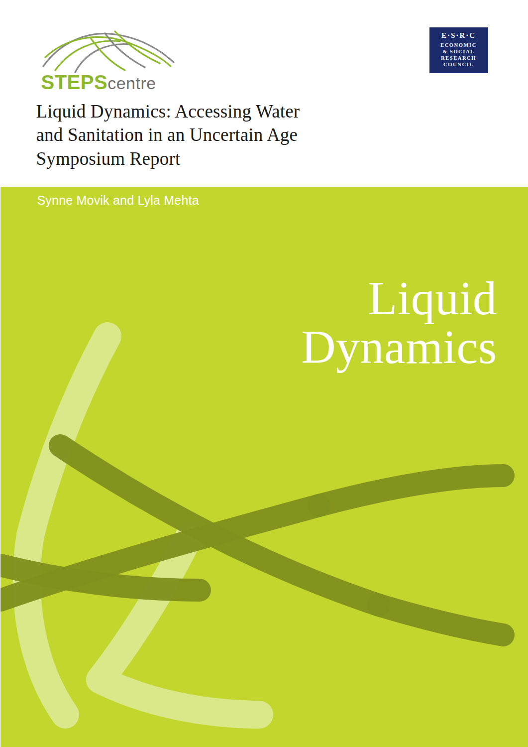STEPS centre
E·S·R·C
Economic
& Social
Research
Council
Liquid Dynamics: Accessing Water
and Sanitation in an Uncertain Age
Symposium Report
Synne Movik and Lyla Mehta
Liquid Dynamics